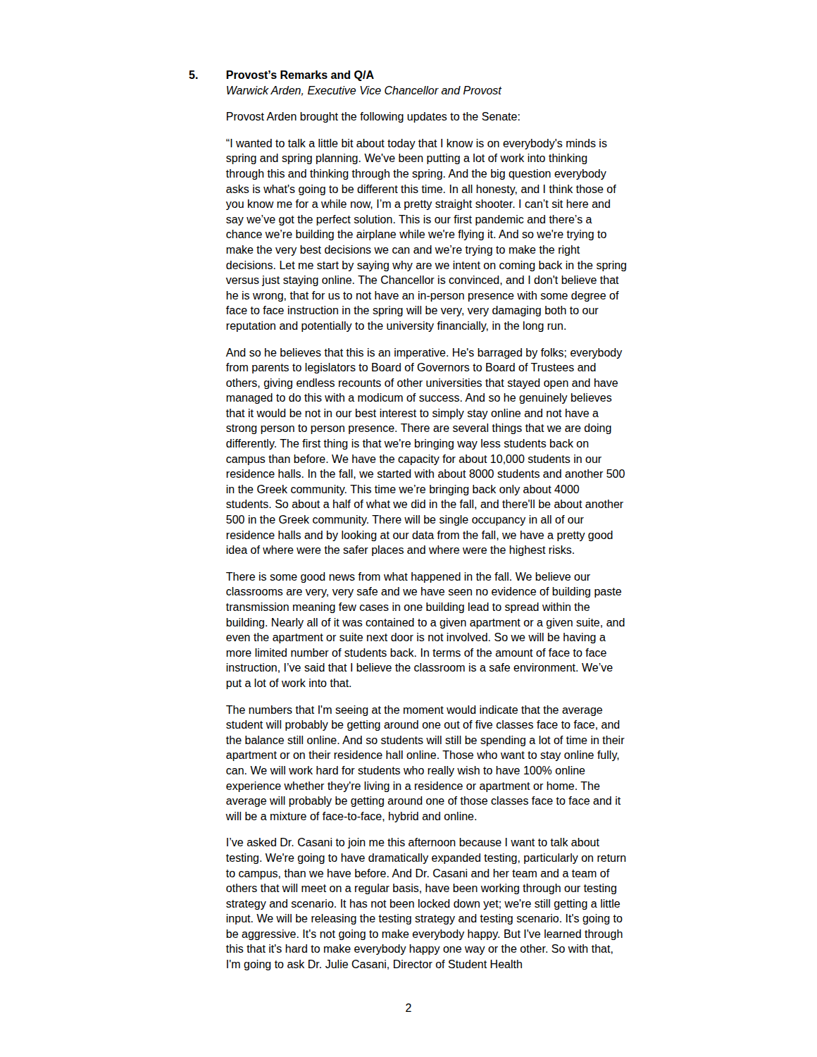5.
Provost’s Remarks and Q/A
Warwick Arden, Executive Vice Chancellor and Provost
Provost Arden brought the following updates to the Senate:
“I wanted to talk a little bit about today that I know is on everybody's minds is spring and spring planning. We've been putting a lot of work into thinking through this and thinking through the spring. And the big question everybody asks is what's going to be different this time. In all honesty, and I think those of you know me for a while now, I’m a pretty straight shooter. I can’t sit here and say we’ve got the perfect solution. This is our first pandemic and there’s a chance we’re building the airplane while we're flying it. And so we're trying to make the very best decisions we can and we’re trying to make the right decisions. Let me start by saying why are we intent on coming back in the spring versus just staying online. The Chancellor is convinced, and I don't believe that he is wrong, that for us to not have an in-person presence with some degree of face to face instruction in the spring will be very, very damaging both to our reputation and potentially to the university financially, in the long run.
And so he believes that this is an imperative. He's barraged by folks; everybody from parents to legislators to Board of Governors to Board of Trustees and others, giving endless recounts of other universities that stayed open and have managed to do this with a modicum of success. And so he genuinely believes that it would be not in our best interest to simply stay online and not have a strong person to person presence. There are several things that we are doing differently. The first thing is that we're bringing way less students back on campus than before. We have the capacity for about 10,000 students in our residence halls. In the fall, we started with about 8000 students and another 500 in the Greek community. This time we’re bringing back only about 4000 students. So about a half of what we did in the fall, and there'll be about another 500 in the Greek community. There will be single occupancy in all of our residence halls and by looking at our data from the fall, we have a pretty good idea of where were the safer places and where were the highest risks.
There is some good news from what happened in the fall. We believe our classrooms are very, very safe and we have seen no evidence of building paste transmission meaning few cases in one building lead to spread within the building. Nearly all of it was contained to a given apartment or a given suite, and even the apartment or suite next door is not involved. So we will be having a more limited number of students back. In terms of the amount of face to face instruction, I’ve said that I believe the classroom is a safe environment. We’ve put a lot of work into that.
The numbers that I'm seeing at the moment would indicate that the average student will probably be getting around one out of five classes face to face, and the balance still online. And so students will still be spending a lot of time in their apartment or on their residence hall online. Those who want to stay online fully, can. We will work hard for students who really wish to have 100% online experience whether they're living in a residence or apartment or home. The average will probably be getting around one of those classes face to face and it will be a mixture of face-to-face, hybrid and online.
I’ve asked Dr. Casani to join me this afternoon because I want to talk about testing. We're going to have dramatically expanded testing, particularly on return to campus, than we have before. And Dr. Casani and her team and a team of others that will meet on a regular basis, have been working through our testing strategy and scenario. It has not been locked down yet; we're still getting a little input. We will be releasing the testing strategy and testing scenario. It's going to be aggressive. It's not going to make everybody happy. But I've learned through this that it's hard to make everybody happy one way or the other. So with that, I'm going to ask Dr. Julie Casani, Director of Student Health
2